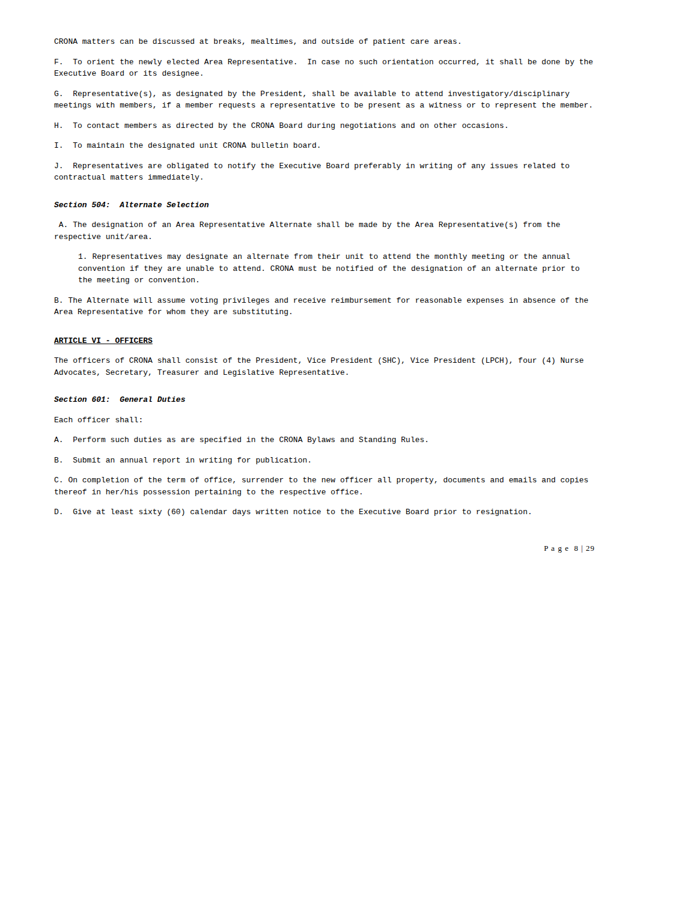CRONA matters can be discussed at breaks, mealtimes, and outside of patient care areas.
F. To orient the newly elected Area Representative. In case no such orientation occurred, it shall be done by the Executive Board or its designee.
G. Representative(s), as designated by the President, shall be available to attend investigatory/disciplinary meetings with members, if a member requests a representative to be present as a witness or to represent the member.
H. To contact members as directed by the CRONA Board during negotiations and on other occasions.
I. To maintain the designated unit CRONA bulletin board.
J. Representatives are obligated to notify the Executive Board preferably in writing of any issues related to contractual matters immediately.
Section 504: Alternate Selection
A. The designation of an Area Representative Alternate shall be made by the Area Representative(s) from the respective unit/area.
1. Representatives may designate an alternate from their unit to attend the monthly meeting or the annual convention if they are unable to attend. CRONA must be notified of the designation of an alternate prior to the meeting or convention.
B. The Alternate will assume voting privileges and receive reimbursement for reasonable expenses in absence of the Area Representative for whom they are substituting.
ARTICLE VI - OFFICERS
The officers of CRONA shall consist of the President, Vice President (SHC), Vice President (LPCH), four (4) Nurse Advocates, Secretary, Treasurer and Legislative Representative.
Section 601: General Duties
Each officer shall:
A. Perform such duties as are specified in the CRONA Bylaws and Standing Rules.
B. Submit an annual report in writing for publication.
C. On completion of the term of office, surrender to the new officer all property, documents and emails and copies thereof in her/his possession pertaining to the respective office.
D. Give at least sixty (60) calendar days written notice to the Executive Board prior to resignation.
P a g e 8 | 29